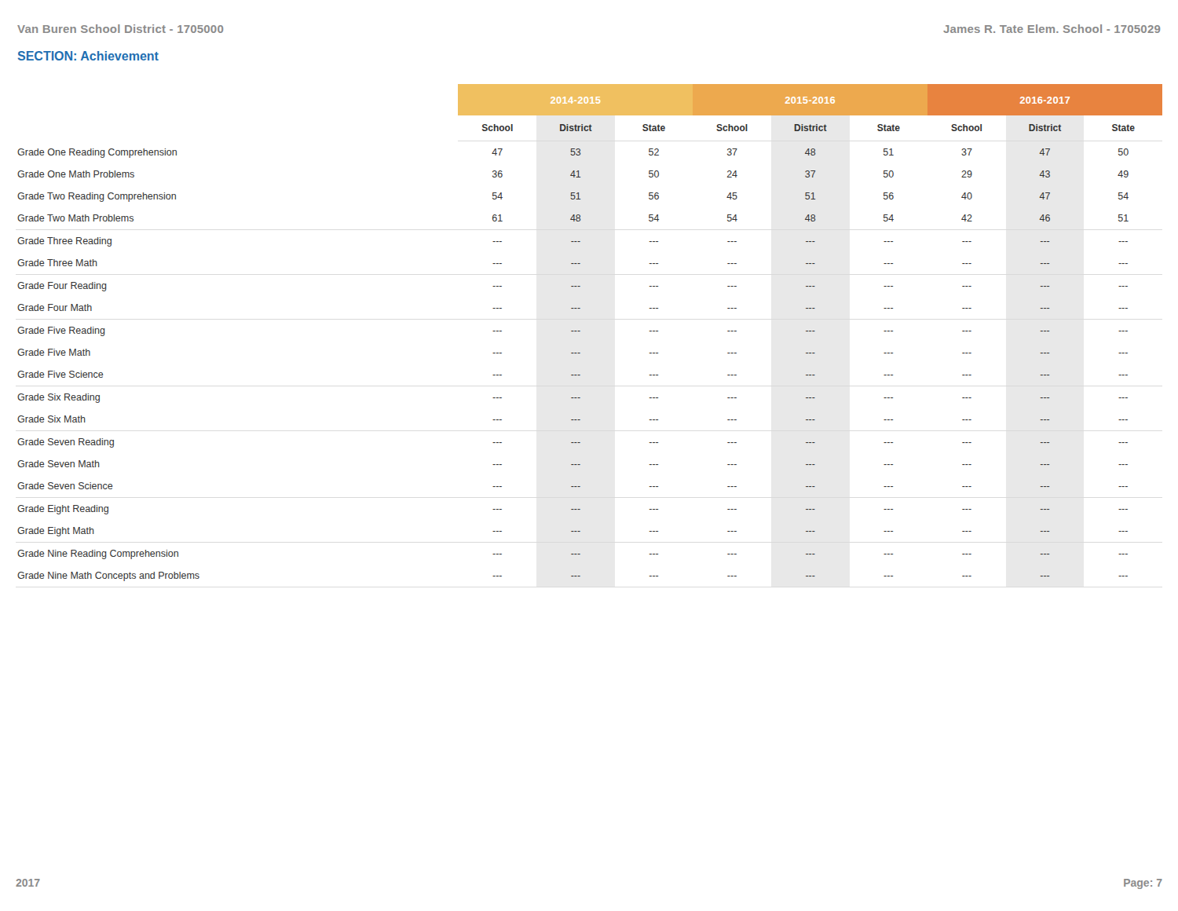Van Buren School District - 1705000
James R. Tate Elem. School - 1705029
SECTION: Achievement
| | 2014-2015 | 2015-2016 | 2016-2017 |
| --- | --- | --- | --- |
| | School | District | State | School | District | State | School | District | State |
| Grade One Reading Comprehension | 47 | 53 | 52 | 37 | 48 | 51 | 37 | 47 | 50 |
| Grade One Math Problems | 36 | 41 | 50 | 24 | 37 | 50 | 29 | 43 | 49 |
| Grade Two Reading Comprehension | 54 | 51 | 56 | 45 | 51 | 56 | 40 | 47 | 54 |
| Grade Two Math Problems | 61 | 48 | 54 | 54 | 48 | 54 | 42 | 46 | 51 |
| Grade Three Reading | --- | --- | --- | --- | --- | --- | --- | --- | --- |
| Grade Three Math | --- | --- | --- | --- | --- | --- | --- | --- | --- |
| Grade Four Reading | --- | --- | --- | --- | --- | --- | --- | --- | --- |
| Grade Four Math | --- | --- | --- | --- | --- | --- | --- | --- | --- |
| Grade Five Reading | --- | --- | --- | --- | --- | --- | --- | --- | --- |
| Grade Five Math | --- | --- | --- | --- | --- | --- | --- | --- | --- |
| Grade Five Science | --- | --- | --- | --- | --- | --- | --- | --- | --- |
| Grade Six Reading | --- | --- | --- | --- | --- | --- | --- | --- | --- |
| Grade Six Math | --- | --- | --- | --- | --- | --- | --- | --- | --- |
| Grade Seven Reading | --- | --- | --- | --- | --- | --- | --- | --- | --- |
| Grade Seven Math | --- | --- | --- | --- | --- | --- | --- | --- | --- |
| Grade Seven Science | --- | --- | --- | --- | --- | --- | --- | --- | --- |
| Grade Eight Reading | --- | --- | --- | --- | --- | --- | --- | --- | --- |
| Grade Eight Math | --- | --- | --- | --- | --- | --- | --- | --- | --- |
| Grade Nine Reading Comprehension | --- | --- | --- | --- | --- | --- | --- | --- | --- |
| Grade Nine Math Concepts and Problems | --- | --- | --- | --- | --- | --- | --- | --- | --- |
2017
Page: 7